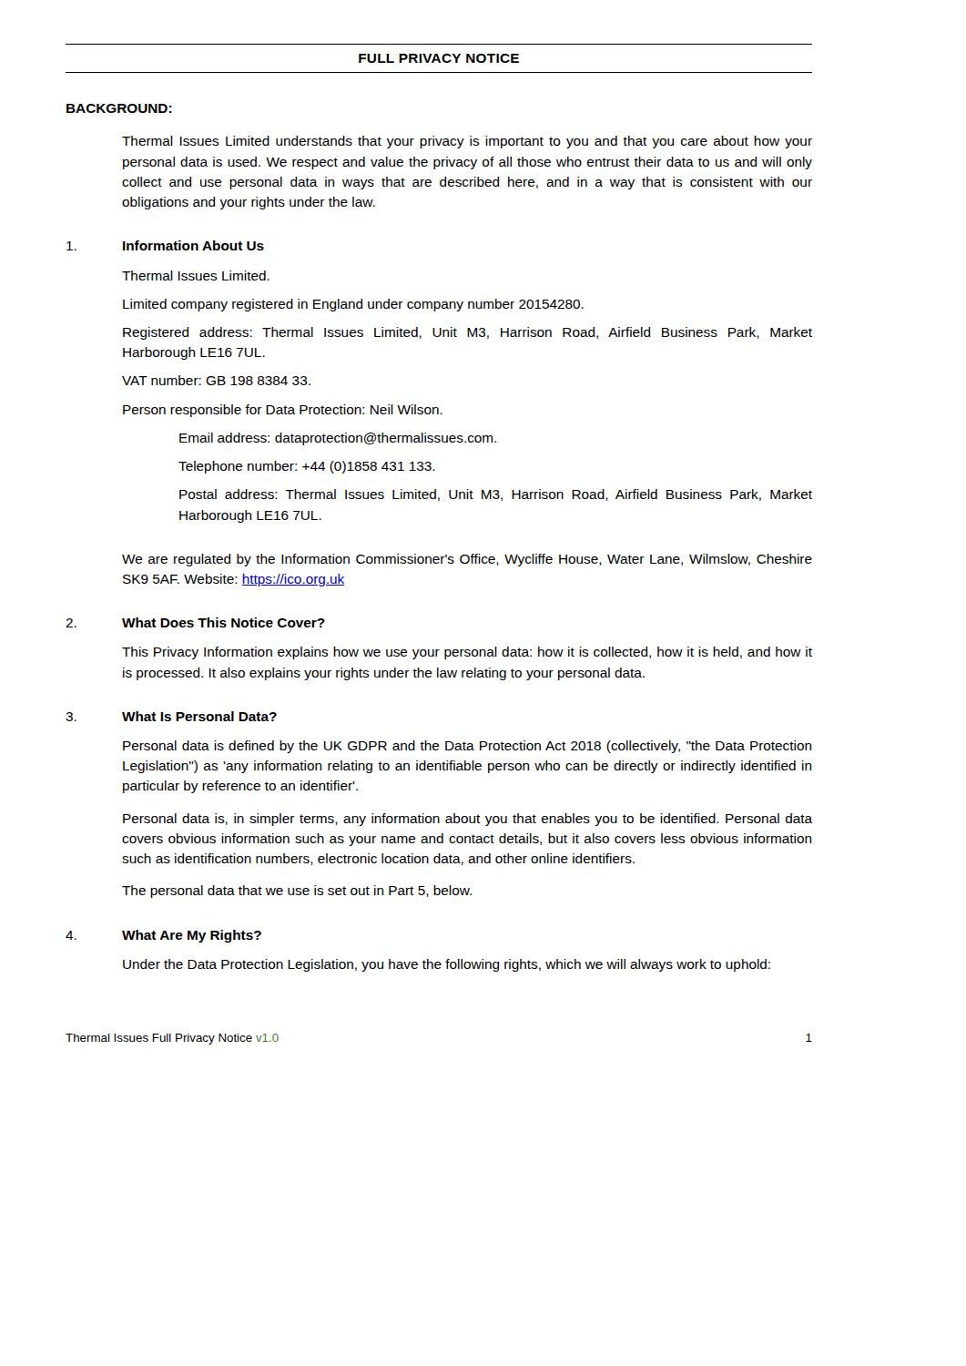FULL PRIVACY NOTICE
BACKGROUND:
Thermal Issues Limited understands that your privacy is important to you and that you care about how your personal data is used. We respect and value the privacy of all those who entrust their data to us and will only collect and use personal data in ways that are described here, and in a way that is consistent with our obligations and your rights under the law.
1.
Information About Us
Thermal Issues Limited.
Limited company registered in England under company number 20154280.
Registered address: Thermal Issues Limited, Unit M3, Harrison Road, Airfield Business Park, Market Harborough LE16 7UL.
VAT number: GB 198 8384 33.
Person responsible for Data Protection: Neil Wilson.
Email address: dataprotection@thermalissues.com.
Telephone number: +44 (0)1858 431 133.
Postal address: Thermal Issues Limited, Unit M3, Harrison Road, Airfield Business Park, Market Harborough LE16 7UL.
We are regulated by the Information Commissioner's Office, Wycliffe House, Water Lane, Wilmslow, Cheshire SK9 5AF. Website: https://ico.org.uk
2.
What Does This Notice Cover?
This Privacy Information explains how we use your personal data: how it is collected, how it is held, and how it is processed. It also explains your rights under the law relating to your personal data.
3.
What Is Personal Data?
Personal data is defined by the UK GDPR and the Data Protection Act 2018 (collectively, "the Data Protection Legislation") as 'any information relating to an identifiable person who can be directly or indirectly identified in particular by reference to an identifier'.
Personal data is, in simpler terms, any information about you that enables you to be identified. Personal data covers obvious information such as your name and contact details, but it also covers less obvious information such as identification numbers, electronic location data, and other online identifiers.
The personal data that we use is set out in Part 5, below.
4.
What Are My Rights?
Under the Data Protection Legislation, you have the following rights, which we will always work to uphold:
Thermal Issues Full Privacy Notice v1.0
1